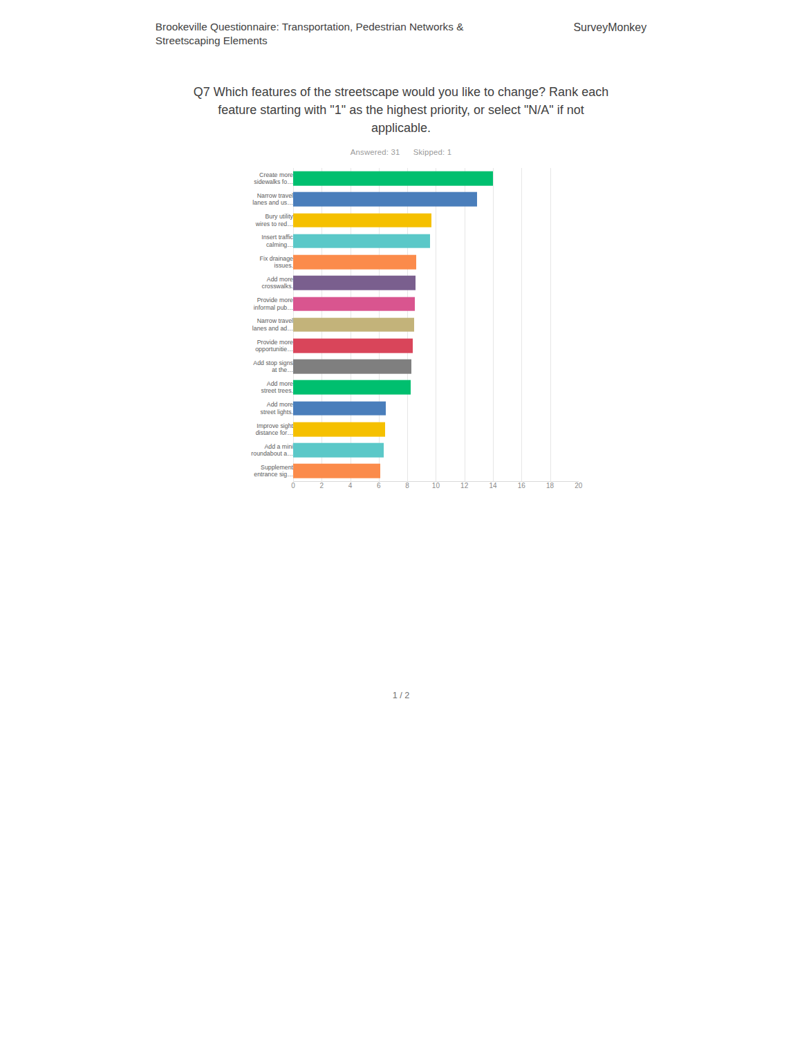Brookeville Questionnaire: Transportation, Pedestrian Networks & Streetscaping Elements
SurveyMonkey
Q7 Which features of the streetscape would you like to change? Rank each feature starting with "1" as the highest priority, or select "N/A" if not applicable.
Answered: 31 Skipped: 1
| Create more sidewalks fo… | |
| Narrow travel lanes and us… | |
| Bury utility wires to red… | |
| Insert traffic calming… | |
| Fix drainage issues. | |
| Add more crosswalks. | |
| Provide more informal pub… | |
| Narrow travel lanes and ad… | |
| Provide more opportunitie… | |
| Add stop signs at the… | |
| Add more street trees. | |
| Add more street lights. | |
| Improve sight distance for… | |
| Add a mini roundabout a… | |
| Supplement entrance sig… | |
0
2
4
6
8
10
12
14
16
18
20
1 / 2